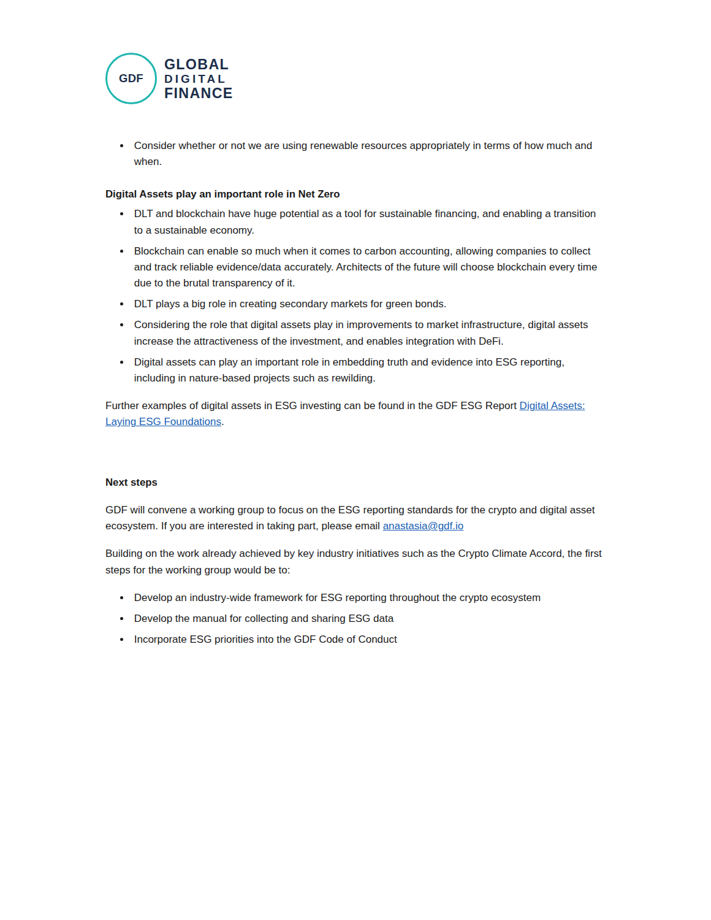GDF
GLOBAL DIGITAL FINANCE
Consider whether or not we are using renewable resources appropriately in terms of how much and when.
Digital Assets play an important role in Net Zero
DLT and blockchain have huge potential as a tool for sustainable financing, and enabling a transition to a sustainable economy.
Blockchain can enable so much when it comes to carbon accounting, allowing companies to collect and track reliable evidence/data accurately. Architects of the future will choose blockchain every time due to the brutal transparency of it.
DLT plays a big role in creating secondary markets for green bonds.
Considering the role that digital assets play in improvements to market infrastructure, digital assets increase the attractiveness of the investment, and enables integration with DeFi.
Digital assets can play an important role in embedding truth and evidence into ESG reporting, including in nature-based projects such as rewilding.
Further examples of digital assets in ESG investing can be found in the GDF ESG Report Digital Assets: Laying ESG Foundations.
Next steps
GDF will convene a working group to focus on the ESG reporting standards for the crypto and digital asset ecosystem. If you are interested in taking part, please email anastasia@gdf.io
Building on the work already achieved by key industry initiatives such as the Crypto Climate Accord, the first steps for the working group would be to:
Develop an industry-wide framework for ESG reporting throughout the crypto ecosystem
Develop the manual for collecting and sharing ESG data
Incorporate ESG priorities into the GDF Code of Conduct